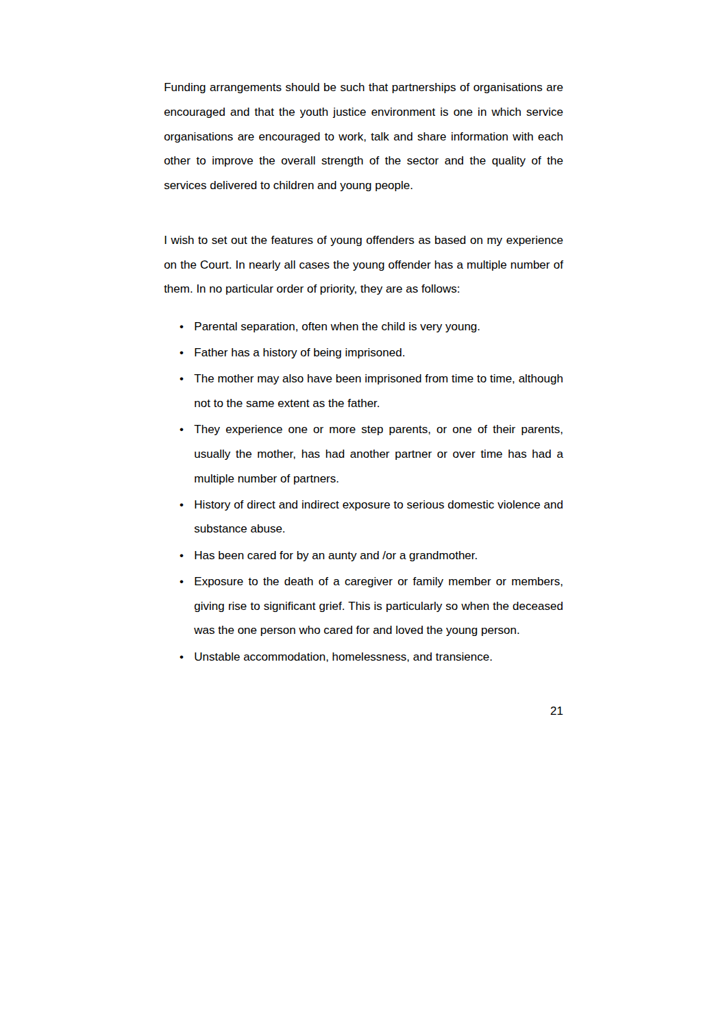Funding arrangements should be such that partnerships of organisations are encouraged and that the youth justice environment is one in which service organisations are encouraged to work, talk and share information with each other to improve the overall strength of the sector and the quality of the services delivered to children and young people.
I wish to set out the features of young offenders as based on my experience on the Court. In nearly all cases the young offender has a multiple number of them. In no particular order of priority, they are as follows:
Parental separation, often when the child is very young.
Father has a history of being imprisoned.
The mother may also have been imprisoned from time to time, although not to the same extent as the father.
They experience one or more step parents, or one of their parents, usually the mother, has had another partner or over time has had a multiple number of partners.
History of direct and indirect exposure to serious domestic violence and substance abuse.
Has been cared for by an aunty and /or a grandmother.
Exposure to the death of a caregiver or family member or members, giving rise to significant grief. This is particularly so when the deceased was the one person who cared for and loved the young person.
Unstable accommodation, homelessness, and transience.
21